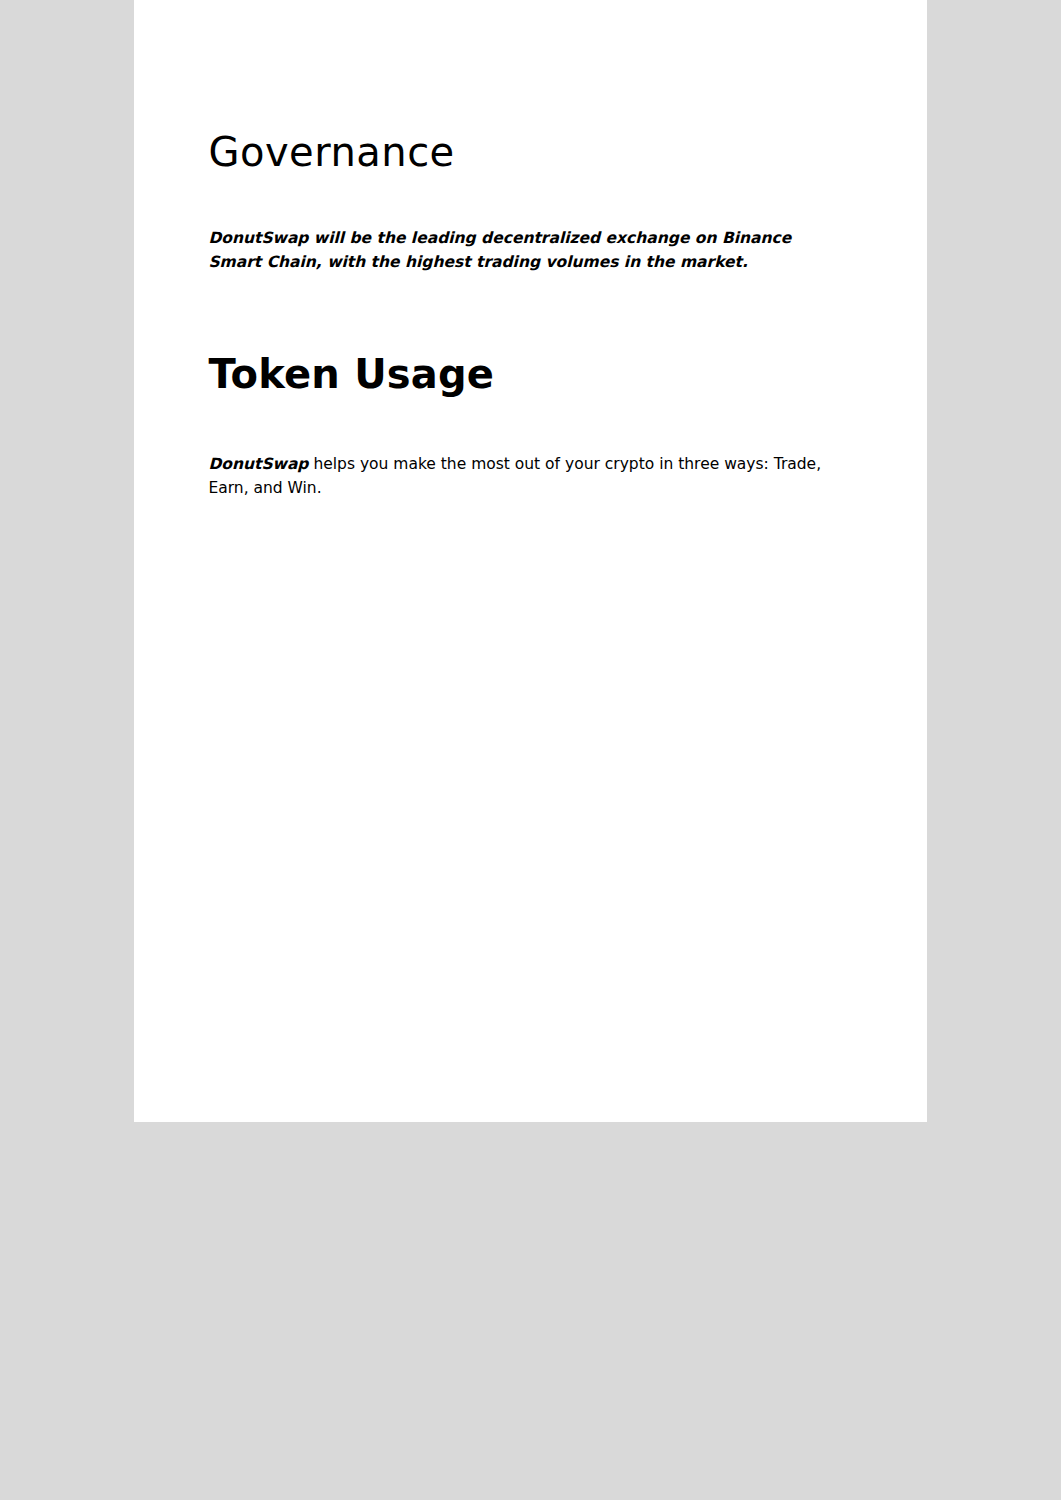Governance
DonutSwap will be the leading decentralized exchange on Binance Smart Chain, with the highest trading volumes in the market.
Token Usage
DonutSwap helps you make the most out of your crypto in three ways: Trade, Earn, and Win.